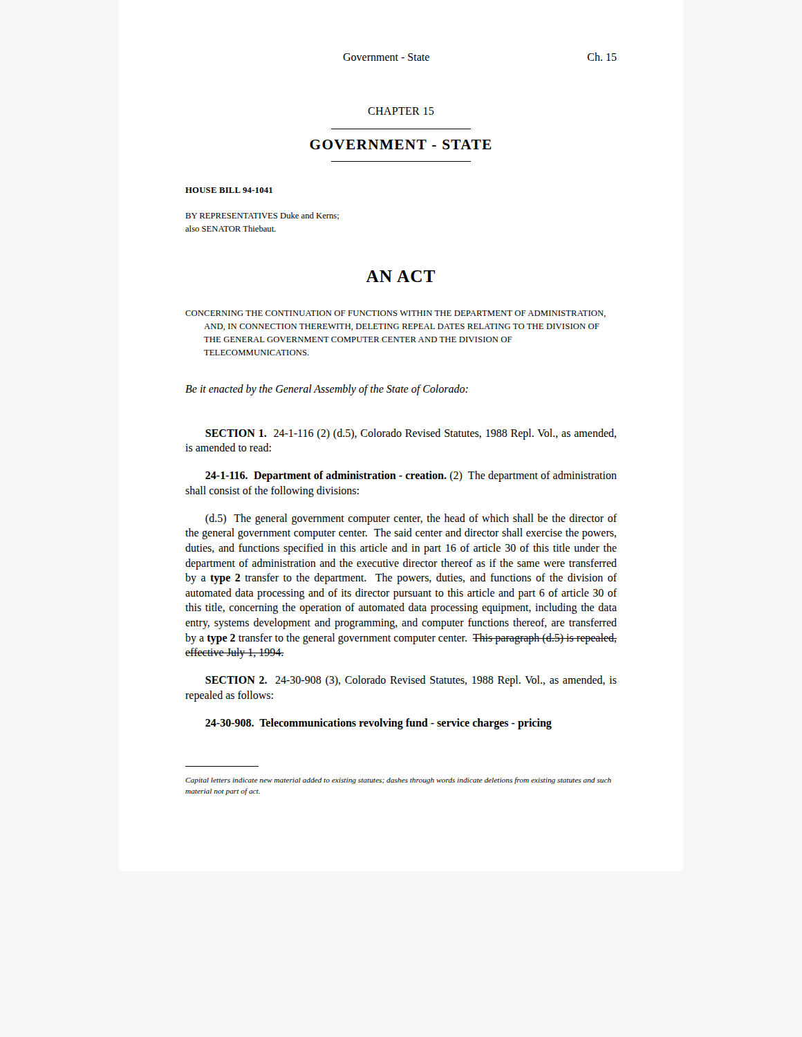Government - State
Ch. 15
CHAPTER 15
GOVERNMENT - STATE
HOUSE BILL 94-1041
BY REPRESENTATIVES Duke and Kerns;
also SENATOR Thiebaut.
AN ACT
CONCERNING THE CONTINUATION OF FUNCTIONS WITHIN THE DEPARTMENT OF ADMINISTRATION, AND, IN CONNECTION THEREWITH, DELETING REPEAL DATES RELATING TO THE DIVISION OF THE GENERAL GOVERNMENT COMPUTER CENTER AND THE DIVISION OF TELECOMMUNICATIONS.
Be it enacted by the General Assembly of the State of Colorado:
SECTION 1. 24-1-116 (2) (d.5), Colorado Revised Statutes, 1988 Repl. Vol., as amended, is amended to read:
24-1-116. Department of administration - creation. (2) The department of administration shall consist of the following divisions:
(d.5) The general government computer center, the head of which shall be the director of the general government computer center. The said center and director shall exercise the powers, duties, and functions specified in this article and in part 16 of article 30 of this title under the department of administration and the executive director thereof as if the same were transferred by a type 2 transfer to the department. The powers, duties, and functions of the division of automated data processing and of its director pursuant to this article and part 6 of article 30 of this title, concerning the operation of automated data processing equipment, including the data entry, systems development and programming, and computer functions thereof, are transferred by a type 2 transfer to the general government computer center. This paragraph (d.5) is repealed, effective July 1, 1994.
SECTION 2. 24-30-908 (3), Colorado Revised Statutes, 1988 Repl. Vol., as amended, is repealed as follows:
24-30-908. Telecommunications revolving fund - service charges - pricing
Capital letters indicate new material added to existing statutes; dashes through words indicate deletions from existing statutes and such material not part of act.